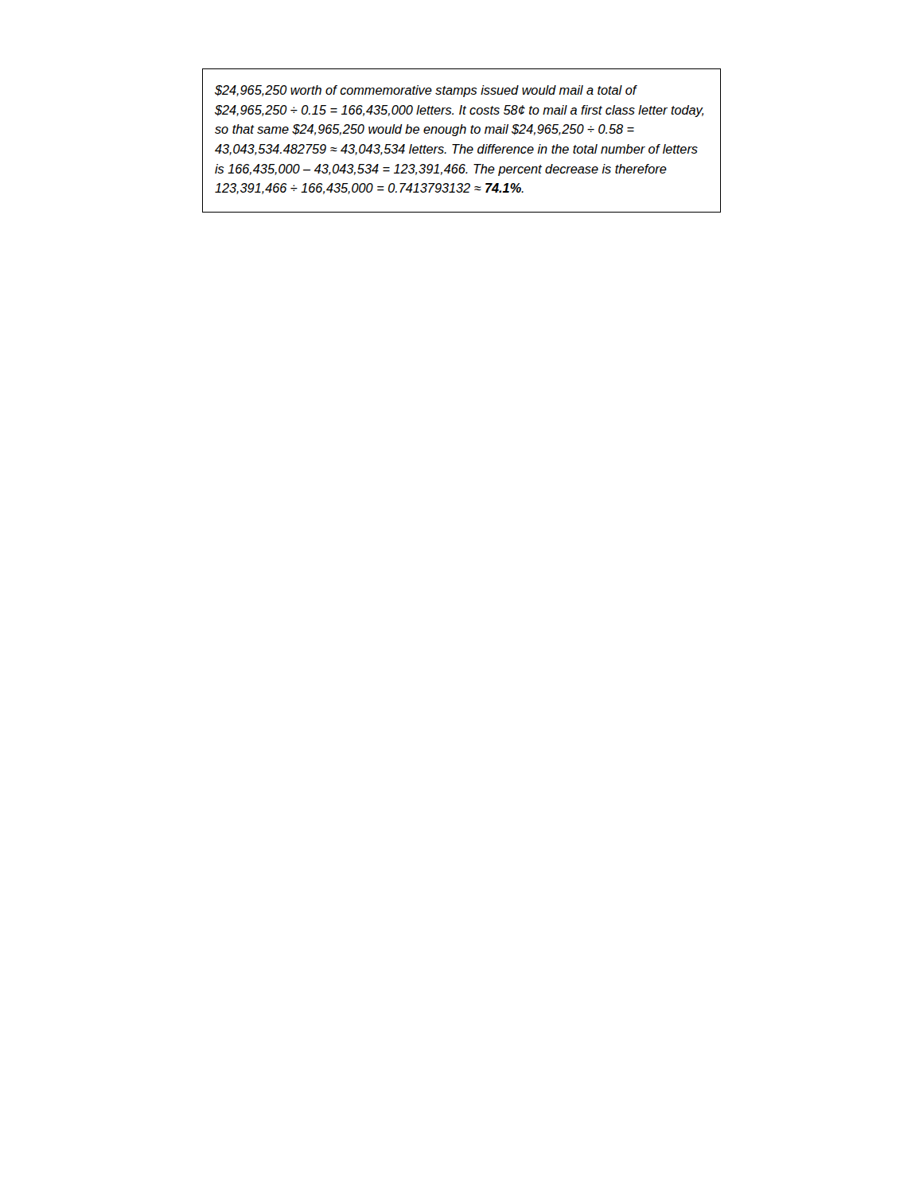$24,965,250 worth of commemorative stamps issued would mail a total of $24,965,250 ÷ 0.15 = 166,435,000 letters. It costs 58¢ to mail a first class letter today, so that same $24,965,250 would be enough to mail $24,965,250 ÷ 0.58 = 43,043,534.482759 ≈ 43,043,534 letters. The difference in the total number of letters is 166,435,000 – 43,043,534 = 123,391,466. The percent decrease is therefore 123,391,466 ÷ 166,435,000 = 0.7413793132 ≈ 74.1%.